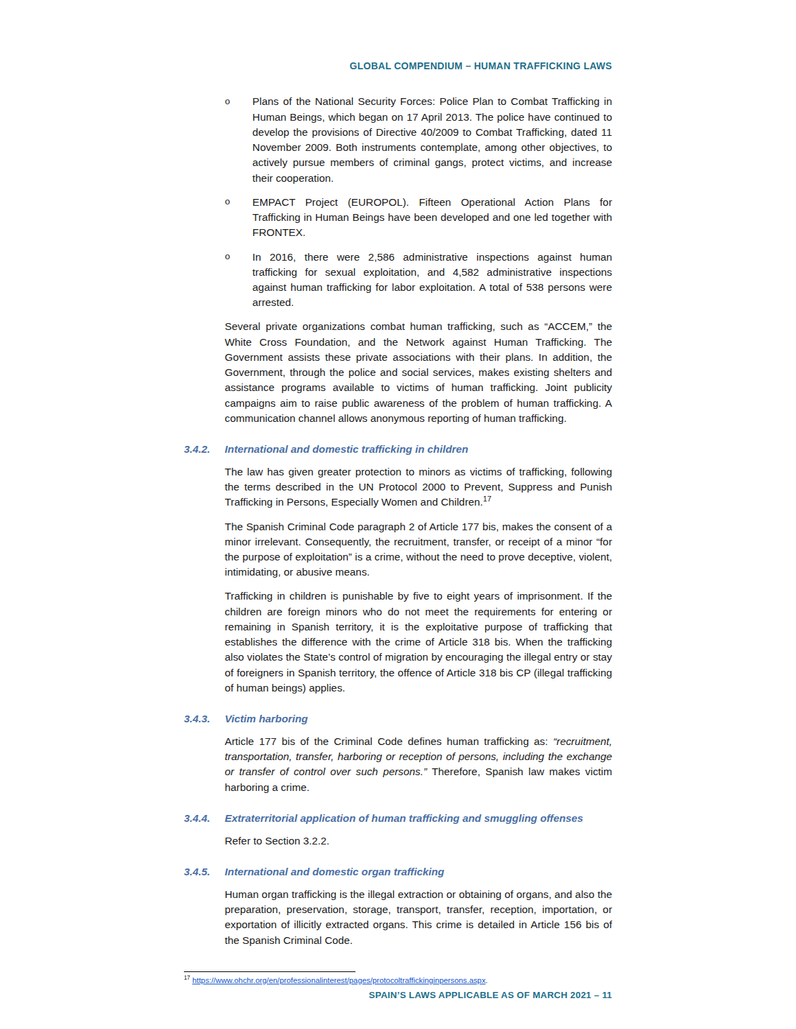GLOBAL COMPENDIUM – HUMAN TRAFFICKING LAWS
o
Plans of the National Security Forces: Police Plan to Combat Trafficking in Human Beings, which began on 17 April 2013. The police have continued to develop the provisions of Directive 40/2009 to Combat Trafficking, dated 11 November 2009. Both instruments contemplate, among other objectives, to actively pursue members of criminal gangs, protect victims, and increase their cooperation.
o
EMPACT Project (EUROPOL). Fifteen Operational Action Plans for Trafficking in Human Beings have been developed and one led together with FRONTEX.
o
In 2016, there were 2,586 administrative inspections against human trafficking for sexual exploitation, and 4,582 administrative inspections against human trafficking for labor exploitation. A total of 538 persons were arrested.
Several private organizations combat human trafficking, such as “ACCEM,” the White Cross Foundation, and the Network against Human Trafficking. The Government assists these private associations with their plans. In addition, the Government, through the police and social services, makes existing shelters and assistance programs available to victims of human trafficking. Joint publicity campaigns aim to raise public awareness of the problem of human trafficking. A communication channel allows anonymous reporting of human trafficking.
3.4.2. International and domestic trafficking in children
The law has given greater protection to minors as victims of trafficking, following the terms described in the UN Protocol 2000 to Prevent, Suppress and Punish Trafficking in Persons, Especially Women and Children.17
The Spanish Criminal Code paragraph 2 of Article 177 bis, makes the consent of a minor irrelevant. Consequently, the recruitment, transfer, or receipt of a minor “for the purpose of exploitation” is a crime, without the need to prove deceptive, violent, intimidating, or abusive means.
Trafficking in children is punishable by five to eight years of imprisonment. If the children are foreign minors who do not meet the requirements for entering or remaining in Spanish territory, it is the exploitative purpose of trafficking that establishes the difference with the crime of Article 318 bis. When the trafficking also violates the State’s control of migration by encouraging the illegal entry or stay of foreigners in Spanish territory, the offence of Article 318 bis CP (illegal trafficking of human beings) applies.
3.4.3. Victim harboring
Article 177 bis of the Criminal Code defines human trafficking as: “recruitment, transportation, transfer, harboring or reception of persons, including the exchange or transfer of control over such persons.” Therefore, Spanish law makes victim harboring a crime.
3.4.4. Extraterritorial application of human trafficking and smuggling offenses
Refer to Section 3.2.2.
3.4.5. International and domestic organ trafficking
Human organ trafficking is the illegal extraction or obtaining of organs, and also the preparation, preservation, storage, transport, transfer, reception, importation, or exportation of illicitly extracted organs. This crime is detailed in Article 156 bis of the Spanish Criminal Code.
17 https://www.ohchr.org/en/professionalinterest/pages/protocoltraffickinginpersons.aspx.
SPAIN’S LAWS APPLICABLE AS OF MARCH 2021 – 11